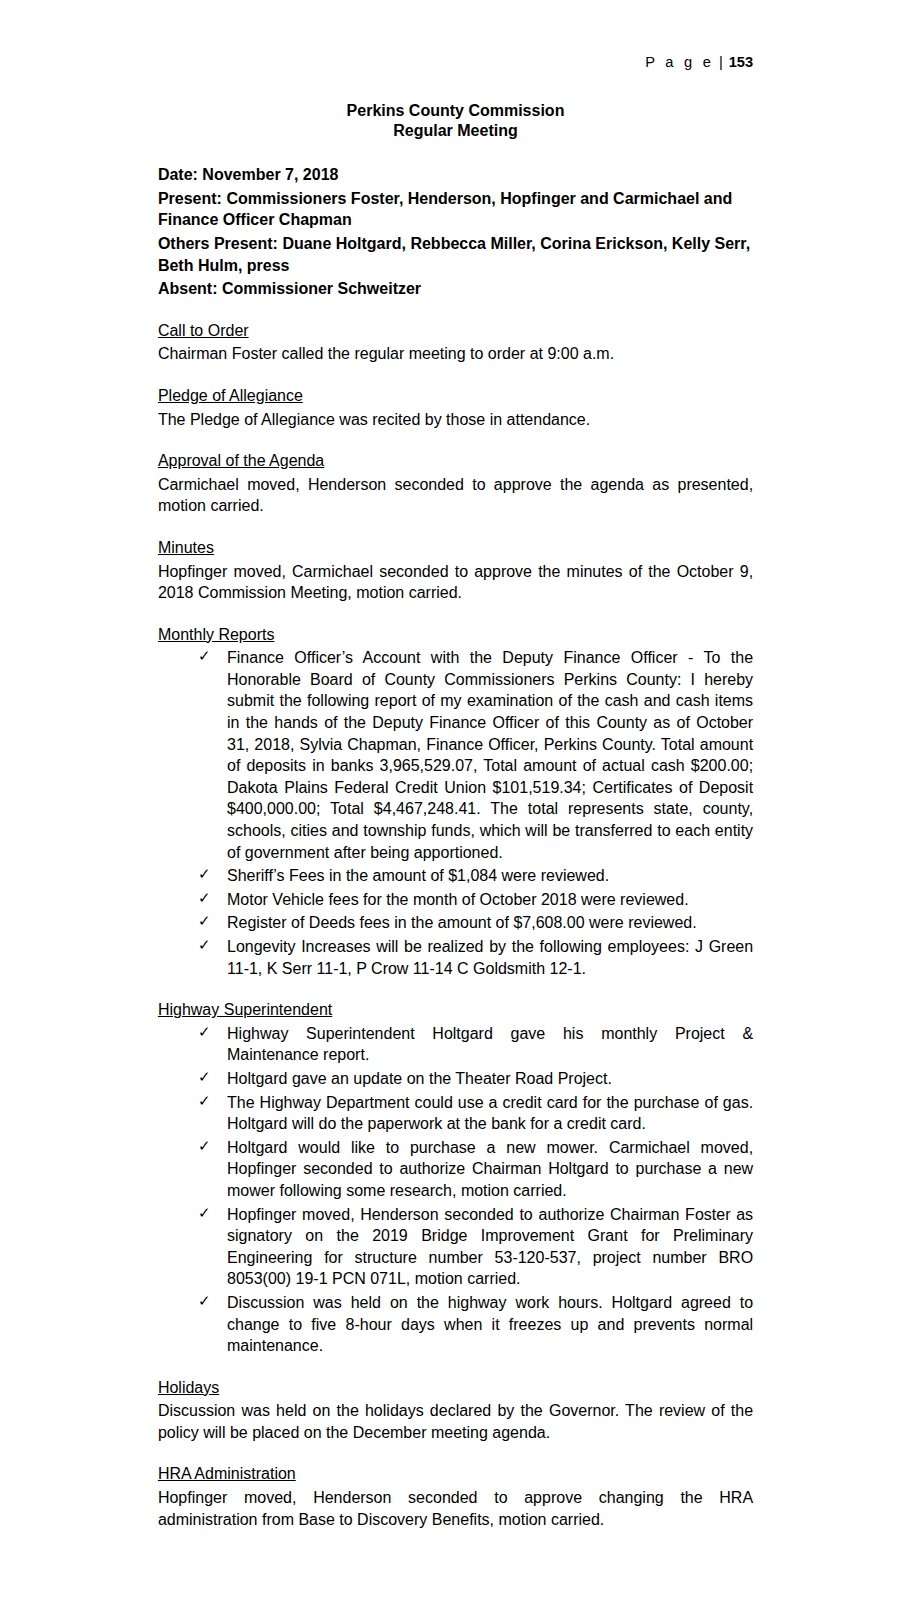P a g e | 153
Perkins County Commission Regular Meeting
Date: November 7, 2018
Present: Commissioners Foster, Henderson, Hopfinger and Carmichael and Finance Officer Chapman
Others Present: Duane Holtgard, Rebbecca Miller, Corina Erickson, Kelly Serr, Beth Hulm, press
Absent: Commissioner Schweitzer
Call to Order
Chairman Foster called the regular meeting to order at 9:00 a.m.
Pledge of Allegiance
The Pledge of Allegiance was recited by those in attendance.
Approval of the Agenda
Carmichael moved, Henderson seconded to approve the agenda as presented, motion carried.
Minutes
Hopfinger moved, Carmichael seconded to approve the minutes of the October 9, 2018 Commission Meeting, motion carried.
Monthly Reports
Finance Officer’s Account with the Deputy Finance Officer - To the Honorable Board of County Commissioners Perkins County: I hereby submit the following report of my examination of the cash and cash items in the hands of the Deputy Finance Officer of this County as of October 31, 2018, Sylvia Chapman, Finance Officer, Perkins County. Total amount of deposits in banks 3,965,529.07, Total amount of actual cash $200.00; Dakota Plains Federal Credit Union $101,519.34; Certificates of Deposit $400,000.00; Total $4,467,248.41. The total represents state, county, schools, cities and township funds, which will be transferred to each entity of government after being apportioned.
Sheriff’s Fees in the amount of $1,084 were reviewed.
Motor Vehicle fees for the month of October 2018 were reviewed.
Register of Deeds fees in the amount of $7,608.00 were reviewed.
Longevity Increases will be realized by the following employees: J Green 11-1, K Serr 11-1, P Crow 11-14 C Goldsmith 12-1.
Highway Superintendent
Highway Superintendent Holtgard gave his monthly Project & Maintenance report.
Holtgard gave an update on the Theater Road Project.
The Highway Department could use a credit card for the purchase of gas. Holtgard will do the paperwork at the bank for a credit card.
Holtgard would like to purchase a new mower. Carmichael moved, Hopfinger seconded to authorize Chairman Holtgard to purchase a new mower following some research, motion carried.
Hopfinger moved, Henderson seconded to authorize Chairman Foster as signatory on the 2019 Bridge Improvement Grant for Preliminary Engineering for structure number 53-120-537, project number BRO 8053(00) 19-1 PCN 071L, motion carried.
Discussion was held on the highway work hours. Holtgard agreed to change to five 8-hour days when it freezes up and prevents normal maintenance.
Holidays
Discussion was held on the holidays declared by the Governor. The review of the policy will be placed on the December meeting agenda.
HRA Administration
Hopfinger moved, Henderson seconded to approve changing the HRA administration from Base to Discovery Benefits, motion carried.